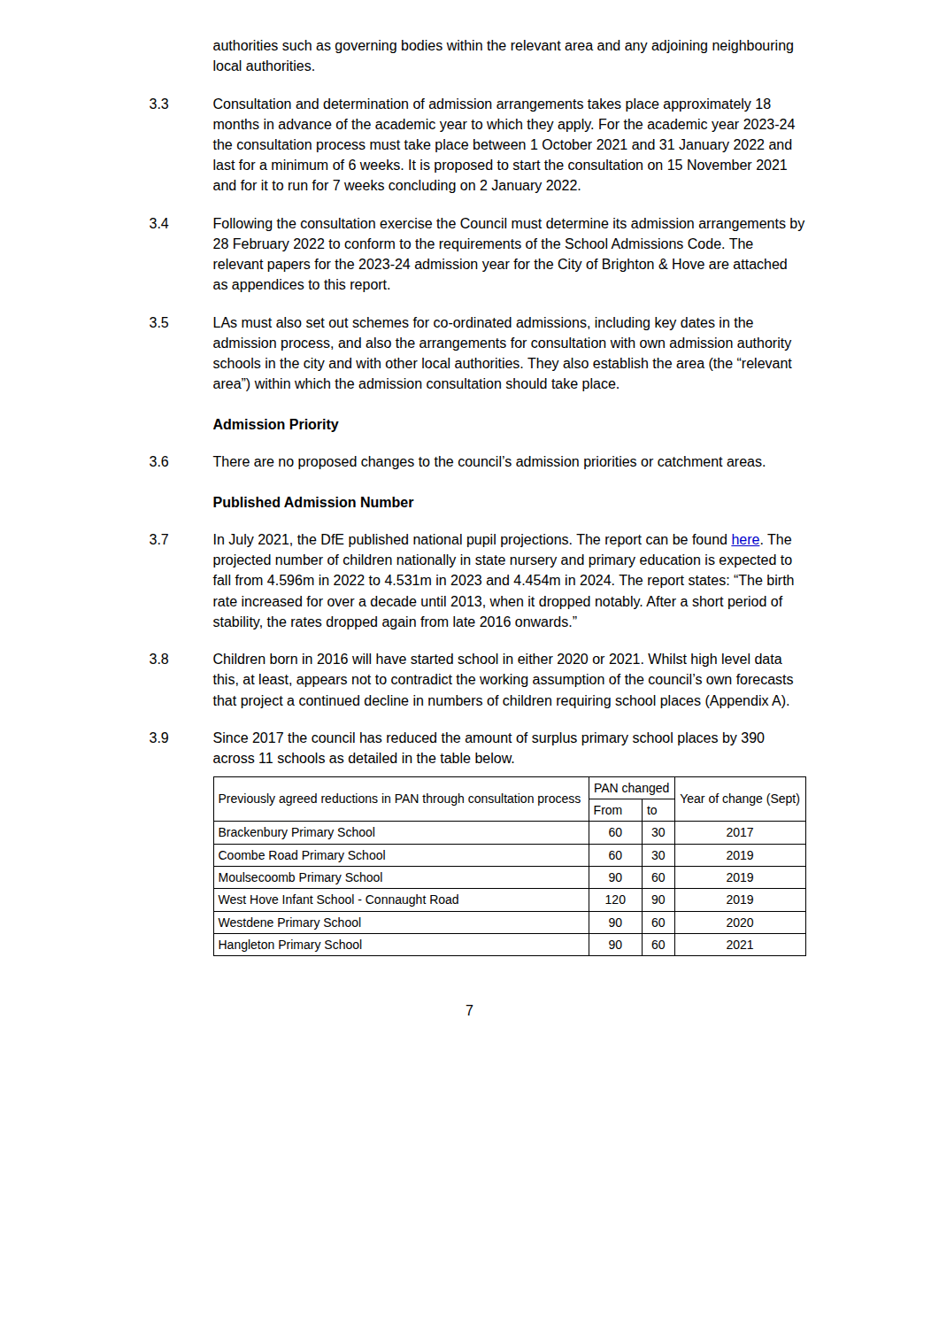authorities such as governing bodies within the relevant area and any adjoining neighbouring local authorities.
3.3
Consultation and determination of admission arrangements takes place approximately 18 months in advance of the academic year to which they apply. For the academic year 2023-24 the consultation process must take place between 1 October 2021 and 31 January 2022 and last for a minimum of 6 weeks. It is proposed to start the consultation on 15 November 2021 and for it to run for 7 weeks concluding on 2 January 2022.
3.4
Following the consultation exercise the Council must determine its admission arrangements by 28 February 2022 to conform to the requirements of the School Admissions Code. The relevant papers for the 2023-24 admission year for the City of Brighton & Hove are attached as appendices to this report.
3.5
LAs must also set out schemes for co-ordinated admissions, including key dates in the admission process, and also the arrangements for consultation with own admission authority schools in the city and with other local authorities. They also establish the area (the “relevant area”) within which the admission consultation should take place.
Admission Priority
3.6
There are no proposed changes to the council’s admission priorities or catchment areas.
Published Admission Number
3.7
In July 2021, the DfE published national pupil projections. The report can be found here. The projected number of children nationally in state nursery and primary education is expected to fall from 4.596m in 2022 to 4.531m in 2023 and 4.454m in 2024. The report states: “The birth rate increased for over a decade until 2013, when it dropped notably. After a short period of stability, the rates dropped again from late 2016 onwards.”
3.8
Children born in 2016 will have started school in either 2020 or 2021. Whilst high level data this, at least, appears not to contradict the working assumption of the council’s own forecasts that project a continued decline in numbers of children requiring school places (Appendix A).
3.9
Since 2017 the council has reduced the amount of surplus primary school places by 390 across 11 schools as detailed in the table below.
| Previously agreed reductions in PAN through consultation process | PAN changed | Year of change (Sept) |
| --- | --- | --- |
| From | to |
| Brackenbury Primary School | 60 | 30 | 2017 |
| Coombe Road Primary School | 60 | 30 | 2019 |
| Moulsecoomb Primary School | 90 | 60 | 2019 |
| West Hove Infant School - Connaught Road | 120 | 90 | 2019 |
| Westdene Primary School | 90 | 60 | 2020 |
| Hangleton Primary School | 90 | 60 | 2021 |
7